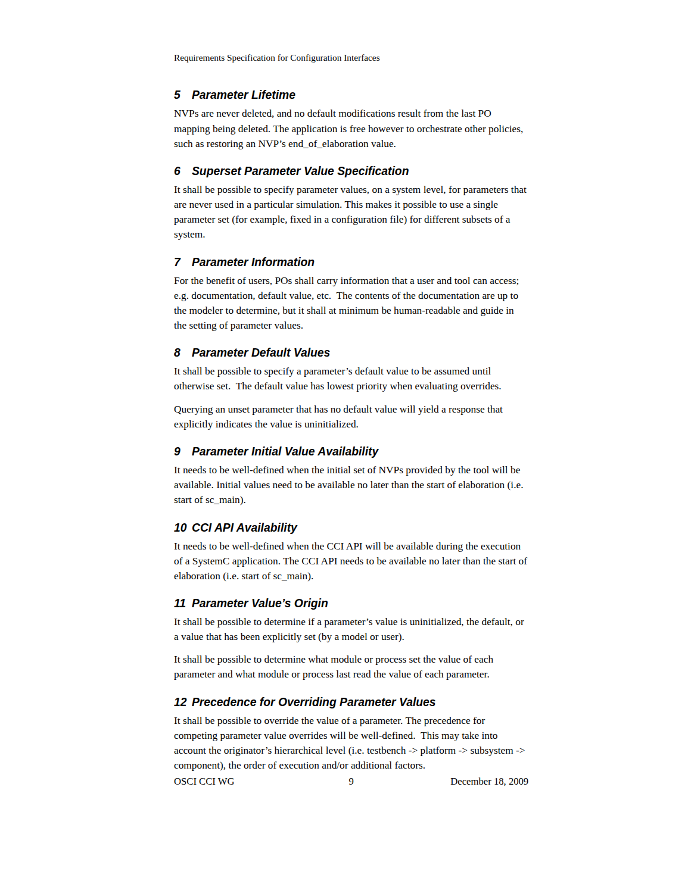Requirements Specification for Configuration Interfaces
5 Parameter Lifetime
NVPs are never deleted, and no default modifications result from the last PO mapping being deleted. The application is free however to orchestrate other policies, such as restoring an NVP’s end_of_elaboration value.
6 Superset Parameter Value Specification
It shall be possible to specify parameter values, on a system level, for parameters that are never used in a particular simulation. This makes it possible to use a single parameter set (for example, fixed in a configuration file) for different subsets of a system.
7 Parameter Information
For the benefit of users, POs shall carry information that a user and tool can access; e.g. documentation, default value, etc. The contents of the documentation are up to the modeler to determine, but it shall at minimum be human-readable and guide in the setting of parameter values.
8 Parameter Default Values
It shall be possible to specify a parameter’s default value to be assumed until otherwise set. The default value has lowest priority when evaluating overrides.
Querying an unset parameter that has no default value will yield a response that explicitly indicates the value is uninitialized.
9 Parameter Initial Value Availability
It needs to be well-defined when the initial set of NVPs provided by the tool will be available. Initial values need to be available no later than the start of elaboration (i.e. start of sc_main).
10 CCI API Availability
It needs to be well-defined when the CCI API will be available during the execution of a SystemC application. The CCI API needs to be available no later than the start of elaboration (i.e. start of sc_main).
11 Parameter Value’s Origin
It shall be possible to determine if a parameter’s value is uninitialized, the default, or a value that has been explicitly set (by a model or user).
It shall be possible to determine what module or process set the value of each parameter and what module or process last read the value of each parameter.
12 Precedence for Overriding Parameter Values
It shall be possible to override the value of a parameter. The precedence for competing parameter value overrides will be well-defined. This may take into account the originator’s hierarchical level (i.e. testbench -> platform -> subsystem -> component), the order of execution and/or additional factors.
OSCI CCI WG 9 December 18, 2009